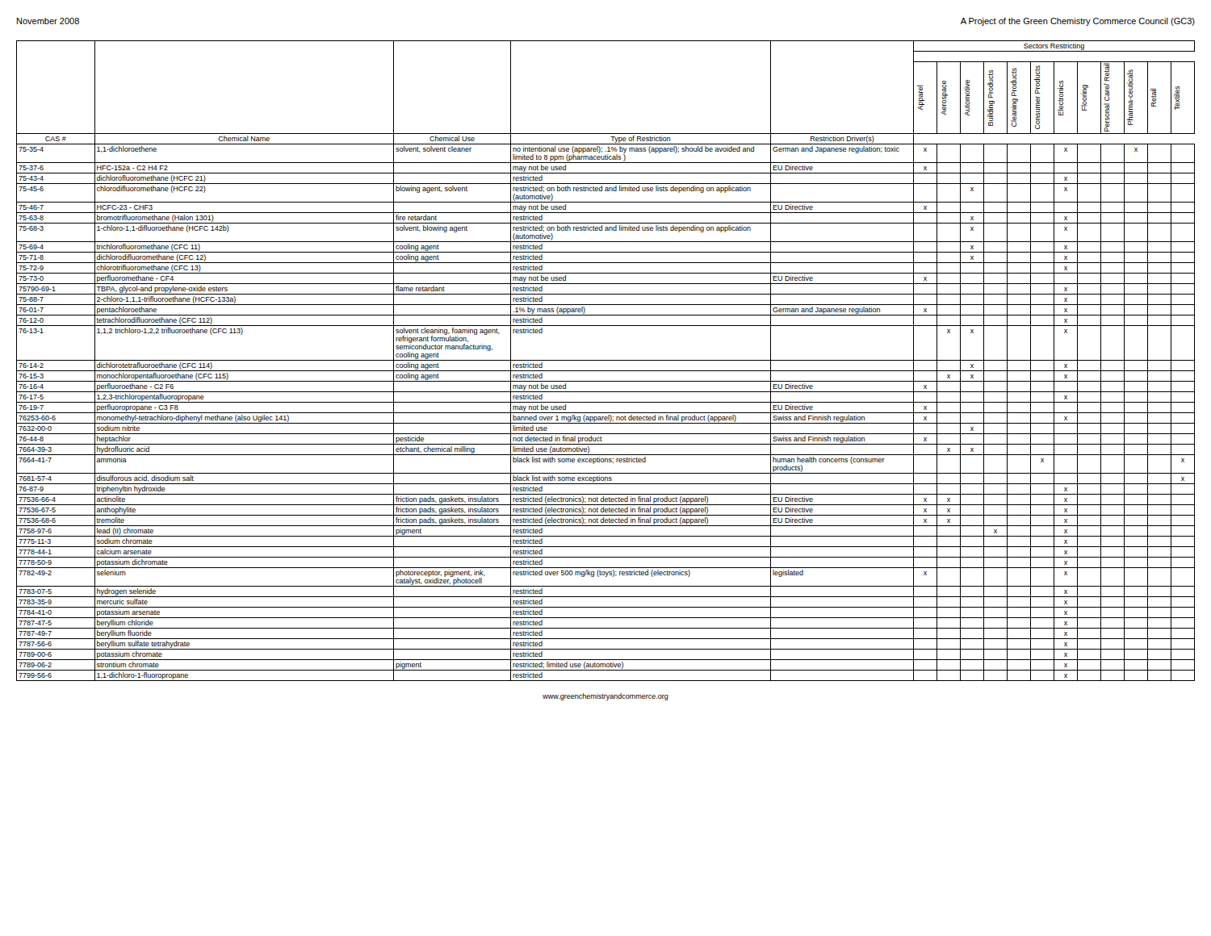November 2008
A Project of the Green Chemistry Commerce Council (GC3)
| | | | | | Sectors Restricting |
| --- | --- | --- | --- | --- | --- |
| Apparel | Aerospace | Automotive | Building Products | Cleaning Products | Consumer Products | Electronics | Flooring | Personal Care/ Retail | Pharma-ceuticals | Retail | Textiles |
| CAS # | Chemical Name | Chemical Use | Type of Restriction | Restriction Driver(s) | |
| 75-35-4 | 1,1-dichloroethene | solvent, solvent cleaner | no intentional use (apparel); .1% by mass (apparel); should be avoided and limited to 8 ppm (pharmaceuticals ) | German and Japanese regulation; toxic | x | | | | | | x | | | x | | |
| 75-37-6 | HFC-152a - C2 H4 F2 | | may not be used | EU Directive | x | | | | | | | | | | | |
| 75-43-4 | dichlorofluoromethane (HCFC 21) | | restricted | | | | | | | | x | | | | | |
| 75-45-6 | chlorodifluoromethane (HCFC 22) | blowing agent, solvent | restricted; on both restricted and limited use lists depending on application (automotive) | | | | x | | | | x | | | | | |
| 75-46-7 | HCFC-23 - CHF3 | | may not be used | EU Directive | x | | | | | | | | | | | |
| 75-63-8 | bromotrifluoromethane (Halon 1301) | fire retardant | restricted | | | | x | | | | x | | | | | |
| 75-68-3 | 1-chloro-1,1-difluoroethane (HCFC 142b) | solvent, blowing agent | restricted; on both restricted and limited use lists depending on application (automotive) | | | | x | | | | x | | | | | |
| 75-69-4 | trichlorofluoromethane (CFC 11) | cooling agent | restricted | | | | x | | | | x | | | | | |
| 75-71-8 | dichlorodifluoromethane (CFC 12) | cooling agent | restricted | | | | x | | | | x | | | | | |
| 75-72-9 | chlorotrifluoromethane (CFC 13) | | restricted | | | | | | | | x | | | | | |
| 75-73-0 | perfluoromethane - CF4 | | may not be used | EU Directive | x | | | | | | | | | | | |
| 75790-69-1 | TBPA, glycol-and propylene-oxide esters | flame retardant | restricted | | | | | | | | x | | | | | |
| 75-88-7 | 2-chloro-1,1,1-trifluoroethane (HCFC-133a) | | restricted | | | | | | | | x | | | | | |
| 76-01-7 | pentachloroethane | | .1% by mass (apparel) | German and Japanese regulation | x | | | | | | x | | | | | |
| 76-12-0 | tetrachlorodifluoroethane (CFC 112) | | restricted | | | | | | | | x | | | | | |
| 76-13-1 | 1,1,2 trichloro-1,2,2 trifluoroethane (CFC 113) | solvent cleaning, foaming agent, refrigerant formulation, semiconductor manufacturing, cooling agent | restricted | | | x | x | | | | x | | | | | |
| 76-14-2 | dichlorotetrafluoroethane (CFC 114) | cooling agent | restricted | | | | x | | | | x | | | | | |
| 76-15-3 | monochloropentafluoroethane (CFC 115) | cooling agent | restricted | | | x | x | | | | x | | | | | |
| 76-16-4 | perfluoroethane - C2 F6 | | may not be used | EU Directive | x | | | | | | | | | | | |
| 76-17-5 | 1,2,3-trichloropentafluoropropane | | restricted | | | | | | | | x | | | | | |
| 76-19-7 | perfluoropropane - C3 F8 | | may not be used | EU Directive | x | | | | | | | | | | | |
| 76253-60-6 | monomethyl-tetrachloro-diphenyl methane (also Ugilec 141) | | banned over 1 mg/kg (apparel); not detected in final product (apparel) | Swiss and Finnish regulation | x | | | | | | x | | | | | |
| 7632-00-0 | sodium nitrite | | limited use | | | | x | | | | | | | | | |
| 76-44-8 | heptachlor | pesticide | not detected in final product | Swiss and Finnish regulation | x | | | | | | | | | | | |
| 7664-39-3 | hydrofluoric acid | etchant, chemical milling | limited use (automotive) | | | x | x | | | | | | | | | |
| 7664-41-7 | ammonia | | black list with some exceptions; restricted | human health concerns (consumer products) | | | | | | x | | | | | | x |
| 7681-57-4 | disulforous acid, disodium salt | | black list with some exceptions | | | | | | | | | | | | | x |
| 76-87-9 | triphenyltin hydroxide | | restricted | | | | | | | | x | | | | | |
| 77536-66-4 | actinolite | friction pads, gaskets, insulators | restricted (electronics); not detected in final product (apparel) | EU Directive | x | x | | | | | x | | | | | |
| 77536-67-5 | anthophylite | friction pads, gaskets, insulators | restricted (electronics); not detected in final product (apparel) | EU Directive | x | x | | | | | x | | | | | |
| 77536-68-6 | tremolite | friction pads, gaskets, insulators | restricted (electronics); not detected in final product (apparel) | EU Directive | x | x | | | | | x | | | | | |
| 7758-97-6 | lead (II) chromate | pigment | restricted | | | | | x | | | x | | | | | |
| 7775-11-3 | sodium chromate | | restricted | | | | | | | | x | | | | | |
| 7778-44-1 | calcium arsenate | | restricted | | | | | | | | x | | | | | |
| 7778-50-9 | potassium dichromate | | restricted | | | | | | | | x | | | | | |
| 7782-49-2 | selenium | photoreceptor, pigment, ink, catalyst, oxidizer, photocell | restricted over 500 mg/kg (toys); restricted (electronics) | legislated | x | | | | | | x | | | | | |
| 7783-07-5 | hydrogen selenide | | restricted | | | | | | | | x | | | | | |
| 7783-35-9 | mercuric sulfate | | restricted | | | | | | | | x | | | | | |
| 7784-41-0 | potassium arsenate | | restricted | | | | | | | | x | | | | | |
| 7787-47-5 | beryllium chloride | | restricted | | | | | | | | x | | | | | |
| 7787-49-7 | beryllium fluoride | | restricted | | | | | | | | x | | | | | |
| 7787-56-6 | beryllium sulfate tetrahydrate | | restricted | | | | | | | | x | | | | | |
| 7789-00-6 | potassium chromate | | restricted | | | | | | | | x | | | | | |
| 7789-06-2 | strontium chromate | pigment | restricted; limited use (automotive) | | | | | | | | x | | | | | |
| 7799-56-6 | 1,1-dichloro-1-fluoropropane | | restricted | | | | | | | | x | | | | | |
www.greenchemistryandcommerce.org